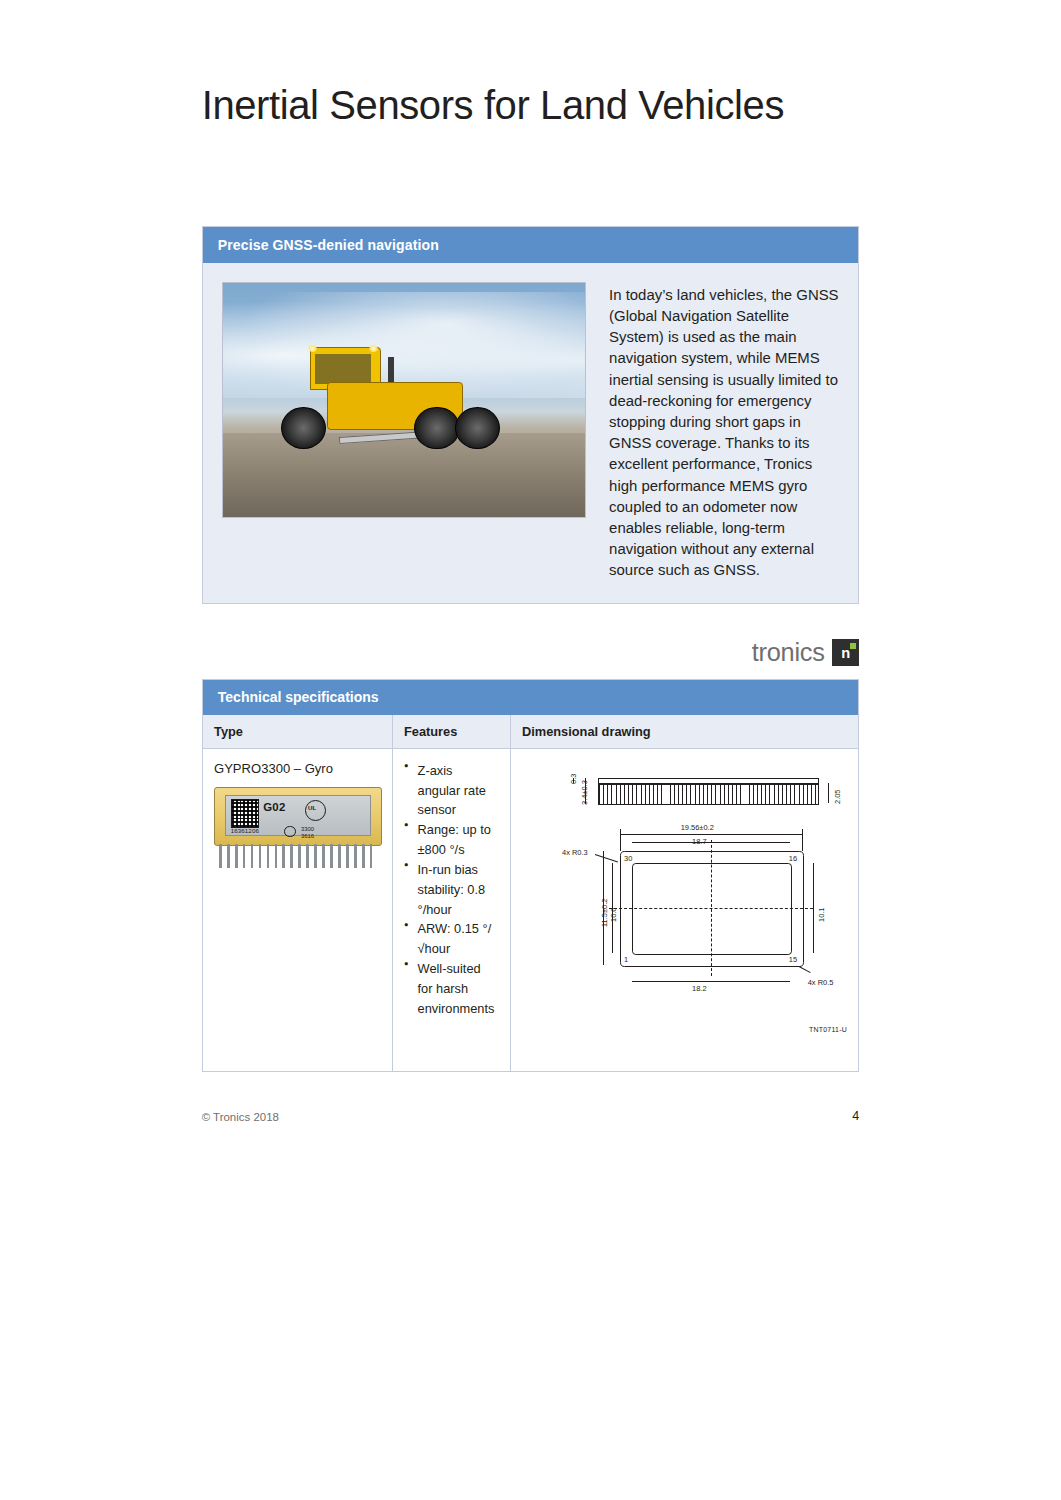Inertial Sensors for Land Vehicles
Precise GNSS-denied navigation
In today’s land vehicles, the GNSS (Global Navigation Satellite System) is used as the main navigation system, while MEMS inertial sensing is usually limited to dead-reckoning for emergency stopping during short gaps in GNSS coverage. Thanks to its excellent performance, Tronics high performance MEMS gyro coupled to an odometer now enables reliable, long-term navigation without any external source such as GNSS.
tronics n
Technical specifications
| Type | Features | Dimensional drawing |
| --- | --- | --- |
| GYPRO3300 – Gyro G02 16361206 3300 3616 | Z-axis angular rate sensor Range: up to ±800 °/s In-run bias stability: 0.8 °/hour ARW: 0.15 °/√hour Well-suited for harsh environments | 0.3 3.4±0.3 2.05 19.56±0.2 18.7 18.2 11.5±0.2 10.6 10.1 30 16 1 15 4x R0.3 4x R0.5 TNT0711-U |
© Tronics 2018 4